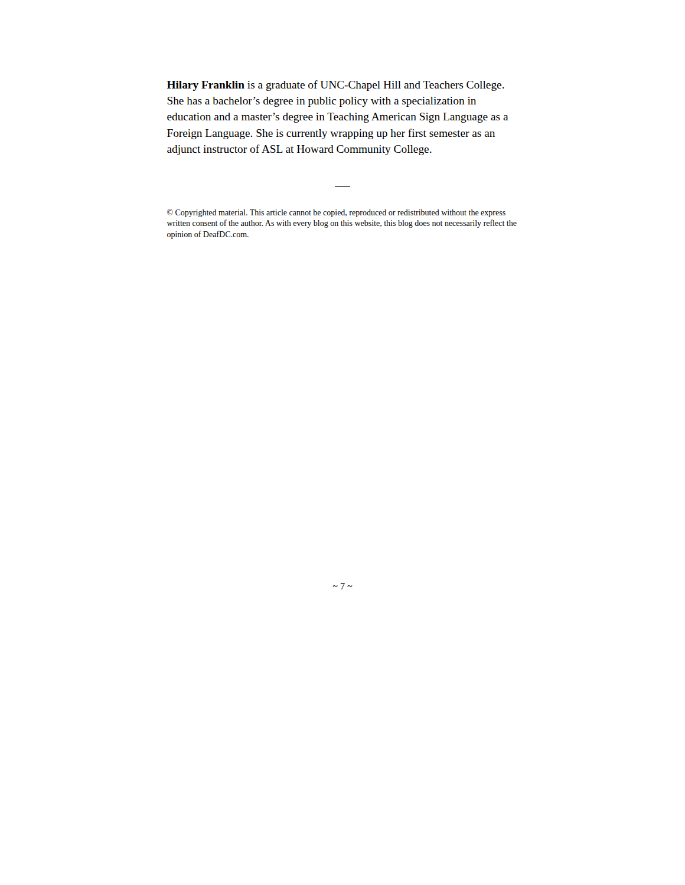Hilary Franklin is a graduate of UNC-Chapel Hill and Teachers College. She has a bachelor’s degree in public policy with a specialization in education and a master’s degree in Teaching American Sign Language as a Foreign Language. She is currently wrapping up her first semester as an adjunct instructor of ASL at Howard Community College.
© Copyrighted material. This article cannot be copied, reproduced or redistributed without the express written consent of the author. As with every blog on this website, this blog does not necessarily reflect the opinion of DeafDC.com.
~ 7 ~